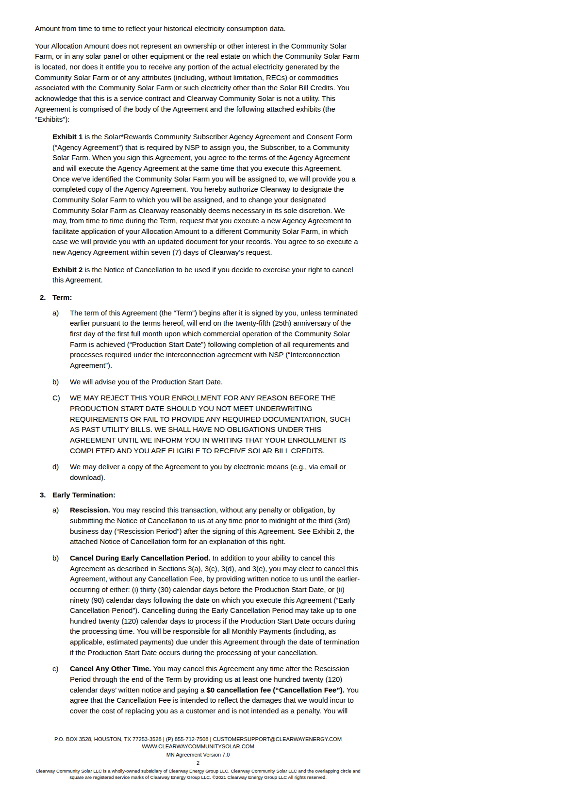Amount from time to time to reflect your historical electricity consumption data.
Your Allocation Amount does not represent an ownership or other interest in the Community Solar Farm, or in any solar panel or other equipment or the real estate on which the Community Solar Farm is located, nor does it entitle you to receive any portion of the actual electricity generated by the Community Solar Farm or of any attributes (including, without limitation, RECs) or commodities associated with the Community Solar Farm or such electricity other than the Solar Bill Credits. You acknowledge that this is a service contract and Clearway Community Solar is not a utility. This Agreement is comprised of the body of the Agreement and the following attached exhibits (the “Exhibits”):
Exhibit 1 is the Solar*Rewards Community Subscriber Agency Agreement and Consent Form (“Agency Agreement”) that is required by NSP to assign you, the Subscriber, to a Community Solar Farm. When you sign this Agreement, you agree to the terms of the Agency Agreement and will execute the Agency Agreement at the same time that you execute this Agreement. Once we’ve identified the Community Solar Farm you will be assigned to, we will provide you a completed copy of the Agency Agreement. You hereby authorize Clearway to designate the Community Solar Farm to which you will be assigned, and to change your designated Community Solar Farm as Clearway reasonably deems necessary in its sole discretion. We may, from time to time during the Term, request that you execute a new Agency Agreement to facilitate application of your Allocation Amount to a different Community Solar Farm, in which case we will provide you with an updated document for your records. You agree to so execute a new Agency Agreement within seven (7) days of Clearway’s request.
Exhibit 2 is the Notice of Cancellation to be used if you decide to exercise your right to cancel this Agreement.
Term:
The term of this Agreement (the “Term”) begins after it is signed by you, unless terminated earlier pursuant to the terms hereof, will end on the twenty-fifth (25th) anniversary of the first day of the first full month upon which commercial operation of the Community Solar Farm is achieved (“Production Start Date”) following completion of all requirements and processes required under the interconnection agreement with NSP (“Interconnection Agreement”).
We will advise you of the Production Start Date.
We may reject this your enrollment for any reason before the production start date should you not meet underwriting requirements or fail to provide any required documentation, such as past utility bills. We shall have no obligations under this agreement until we inform you in writing that your enrollment is completed and you are eligible to receive solar bill credits.
We may deliver a copy of the Agreement to you by electronic means (e.g., via email or download).
Early Termination:
Rescission. You may rescind this transaction, without any penalty or obligation, by submitting the Notice of Cancellation to us at any time prior to midnight of the third (3rd) business day (“Rescission Period”) after the signing of this Agreement. See Exhibit 2, the attached Notice of Cancellation form for an explanation of this right.
Cancel During Early Cancellation Period. In addition to your ability to cancel this Agreement as described in Sections 3(a), 3(c), 3(d), and 3(e), you may elect to cancel this Agreement, without any Cancellation Fee, by providing written notice to us until the earlier-occurring of either: (i) thirty (30) calendar days before the Production Start Date, or (ii) ninety (90) calendar days following the date on which you execute this Agreement (“Early Cancellation Period”). Cancelling during the Early Cancellation Period may take up to one hundred twenty (120) calendar days to process if the Production Start Date occurs during the processing time. You will be responsible for all Monthly Payments (including, as applicable, estimated payments) due under this Agreement through the date of termination if the Production Start Date occurs during the processing of your cancellation.
Cancel Any Other Time. You may cancel this Agreement any time after the Rescission Period through the end of the Term by providing us at least one hundred twenty (120) calendar days’ written notice and paying a $0 cancellation fee (“Cancellation Fee”). You agree that the Cancellation Fee is intended to reflect the damages that we would incur to cover the cost of replacing you as a customer and is not intended as a penalty. You will
P.O. BOX 3528, HOUSTON, TX 77253-3528 | (P) 855-712-7508 | CUSTOMERSUPPORT@CLEARWAYENERGY.COM
WWW.CLEARWAYCOMMUNITYSOLAR.COM
MN Agreement Version 7.0
2
Clearway Community Solar LLC is a wholly-owned subsidiary of Clearway Energy Group LLC. Clearway Community Solar LLC and the overlapping circle and square are registered service marks of Clearway Energy Group LLC. ©2021 Clearway Energy Group LLC All rights reserved.